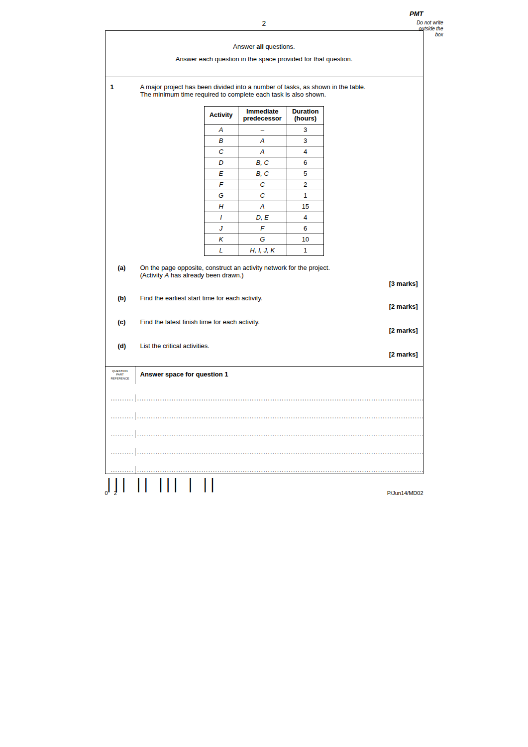PMT
Do not write
outside the
box
2
Answer all questions.
Answer each question in the space provided for that question.
1
A major project has been divided into a number of tasks, as shown in the table.
The minimum time required to complete each task is also shown.
| Activity | Immediate predecessor | Duration (hours) |
| --- | --- | --- |
| A | – | 3 |
| B | A | 3 |
| C | A | 4 |
| D | B, C | 6 |
| E | B, C | 5 |
| F | C | 2 |
| G | C | 1 |
| H | A | 15 |
| I | D, E | 4 |
| J | F | 6 |
| K | G | 10 |
| L | H, I, J, K | 1 |
(a) On the page opposite, construct an activity network for the project.
(Activity A has already been drawn.)
[3 marks]
(b) Find the earliest start time for each activity.
[2 marks]
(c) Find the latest finish time for each activity.
[2 marks]
(d) List the critical activities.
[2 marks]
QUESTION
PART
REFERENCE
Answer space for question 1
..........
.........................................................................................................................................
..........
.........................................................................................................................................
..........
.........................................................................................................................................
..........
.........................................................................................................................................
..........
.........................................................................................................................................
||| || ||| | ||
0 2
P/Jun14/MD02